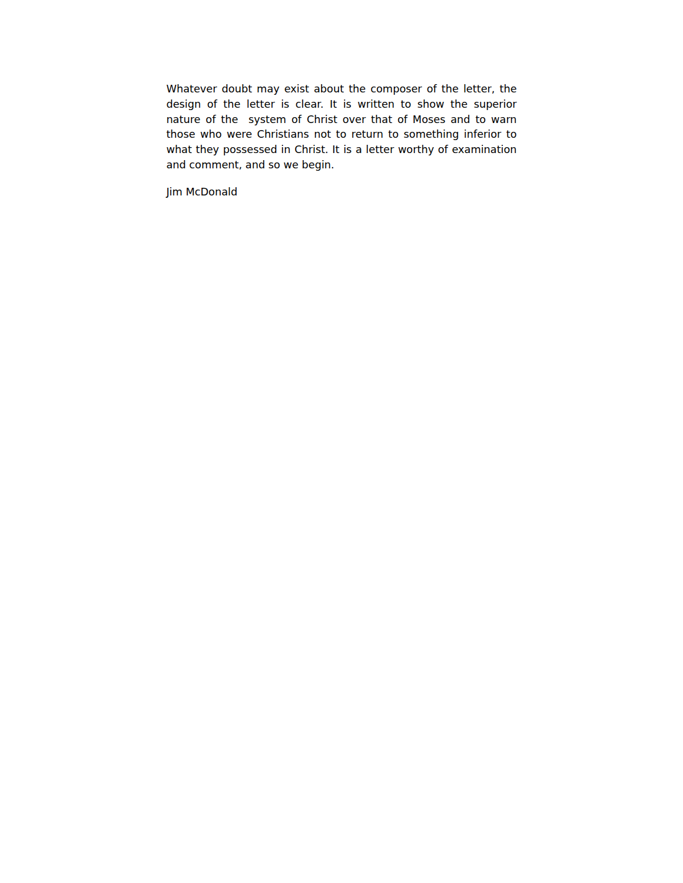Whatever doubt may exist about the composer of the letter, the design of the letter is clear. It is written to show the superior nature of the system of Christ over that of Moses and to warn those who were Christians not to return to something inferior to what they possessed in Christ. It is a letter worthy of examination and comment, and so we begin.
Jim McDonald